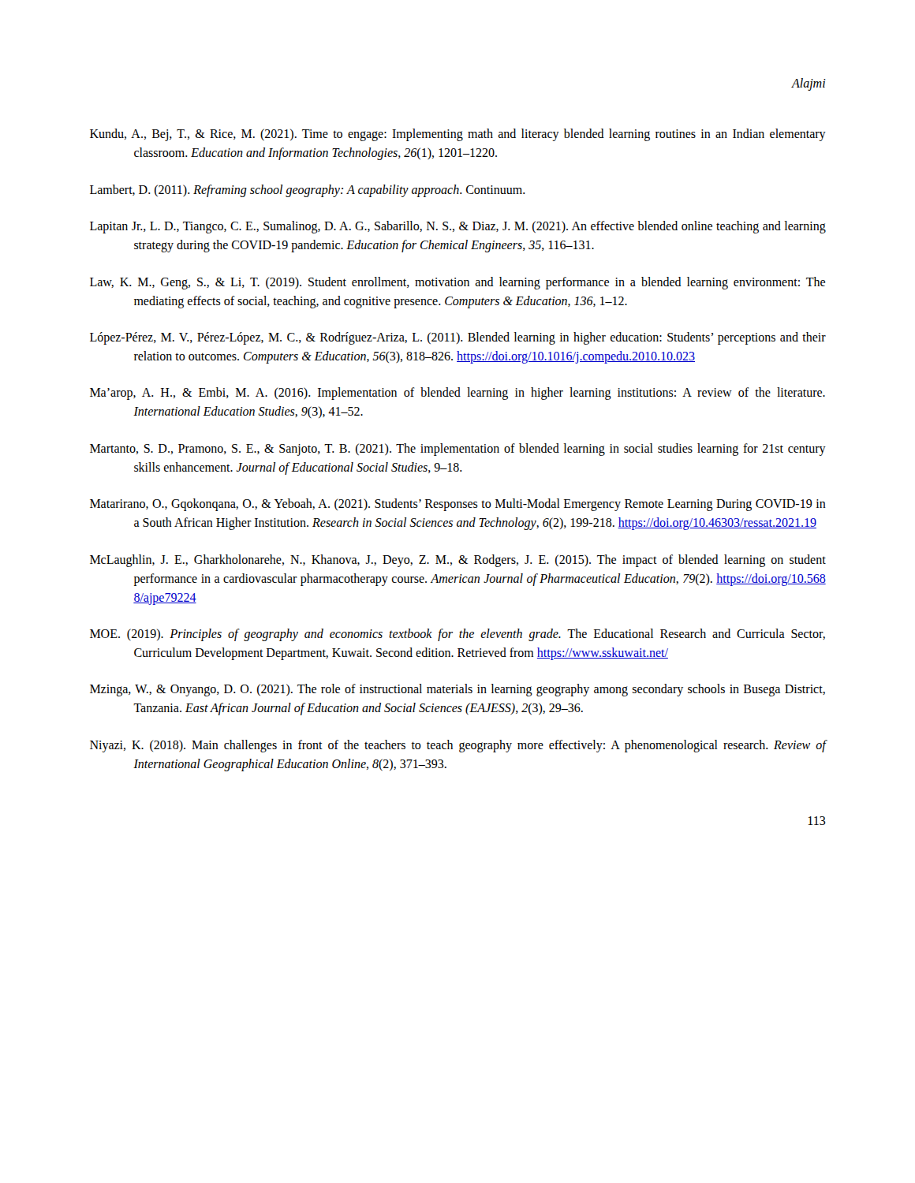Alajmi
Kundu, A., Bej, T., & Rice, M. (2021). Time to engage: Implementing math and literacy blended learning routines in an Indian elementary classroom. Education and Information Technologies, 26(1), 1201–1220.
Lambert, D. (2011). Reframing school geography: A capability approach. Continuum.
Lapitan Jr., L. D., Tiangco, C. E., Sumalinog, D. A. G., Sabarillo, N. S., & Diaz, J. M. (2021). An effective blended online teaching and learning strategy during the COVID-19 pandemic. Education for Chemical Engineers, 35, 116–131.
Law, K. M., Geng, S., & Li, T. (2019). Student enrollment, motivation and learning performance in a blended learning environment: The mediating effects of social, teaching, and cognitive presence. Computers & Education, 136, 1–12.
López-Pérez, M. V., Pérez-López, M. C., & Rodríguez-Ariza, L. (2011). Blended learning in higher education: Students’ perceptions and their relation to outcomes. Computers & Education, 56(3), 818–826. https://doi.org/10.1016/j.compedu.2010.10.023
Ma’arop, A. H., & Embi, M. A. (2016). Implementation of blended learning in higher learning institutions: A review of the literature. International Education Studies, 9(3), 41–52.
Martanto, S. D., Pramono, S. E., & Sanjoto, T. B. (2021). The implementation of blended learning in social studies learning for 21st century skills enhancement. Journal of Educational Social Studies, 9–18.
Matarirano, O., Gqokonqana, O., & Yeboah, A. (2021). Students’ Responses to Multi-Modal Emergency Remote Learning During COVID-19 in a South African Higher Institution. Research in Social Sciences and Technology, 6(2), 199-218. https://doi.org/10.46303/ressat.2021.19
McLaughlin, J. E., Gharkholonarehe, N., Khanova, J., Deyo, Z. M., & Rodgers, J. E. (2015). The impact of blended learning on student performance in a cardiovascular pharmacotherapy course. American Journal of Pharmaceutical Education, 79(2). https://doi.org/10.5688/ajpe79224
MOE. (2019). Principles of geography and economics textbook for the eleventh grade. The Educational Research and Curricula Sector, Curriculum Development Department, Kuwait. Second edition. Retrieved from https://www.sskuwait.net/
Mzinga, W., & Onyango, D. O. (2021). The role of instructional materials in learning geography among secondary schools in Busega District, Tanzania. East African Journal of Education and Social Sciences (EAJESS), 2(3), 29–36.
Niyazi, K. (2018). Main challenges in front of the teachers to teach geography more effectively: A phenomenological research. Review of International Geographical Education Online, 8(2), 371–393.
113